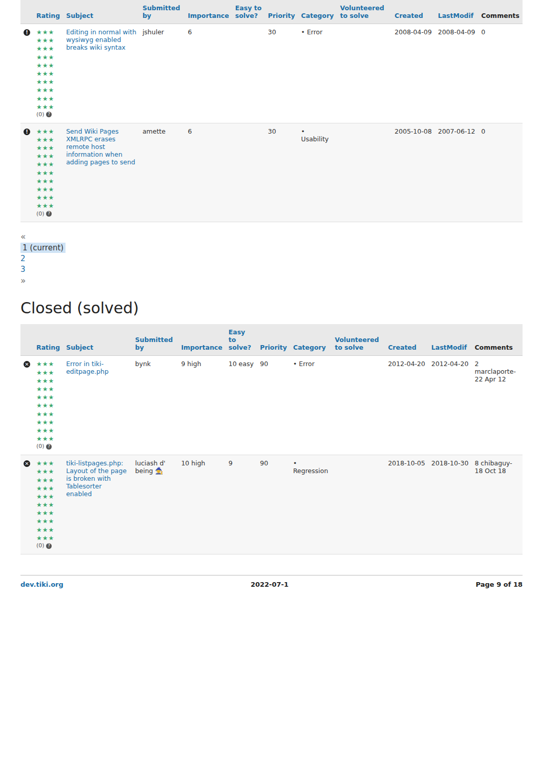| | Rating | Subject | Submitted by | Importance | Easy to solve? | Priority | Category | Volunteered to solve | Created | LastModif | Comments |
| --- | --- | --- | --- | --- | --- | --- | --- | --- | --- | --- | --- |
| ! | ★★★ ★★★ ★★★ ★★★ ★★★ ★★★ ★★★ ★★★ ★★★ ★★★ (0) ? | Editing in normal with wysiwyg enabled breaks wiki syntax | jshuler | 6 | | 30 | • Error | | 2008-04-09 | 2008-04-09 | 0 |
| ! | ★★★ ★★★ ★★★ ★★★ ★★★ ★★★ ★★★ ★★★ ★★★ ★★★ (0) ? | Send Wiki Pages XMLRPC erases remote host information when adding pages to send | amette | 6 | | 30 | • Usability | | 2005-10-08 | 2007-06-12 | 0 |
«
1 (current)
2
3
»
Closed (solved)
| | Rating | Subject | Submitted by | Importance | Easy to solve? | Priority | Category | Volunteered to solve | Created | LastModif | Comments |
| --- | --- | --- | --- | --- | --- | --- | --- | --- | --- | --- | --- |
| ✕ | ★★★ ★★★ ★★★ ★★★ ★★★ ★★★ ★★★ ★★★ ★★★ ★★★ (0) ? | Error in tiki-editpage.php | bynk | 9 high | 10 easy | 90 | • Error | | 2012-04-20 | 2012-04-20 | 2 marclaporte-22 Apr 12 |
| ✕ | ★★★ ★★★ ★★★ ★★★ ★★★ ★★★ ★★★ ★★★ ★★★ ★★★ (0) ? | tiki-listpages.php: Layout of the page is broken with Tablesorter enabled | luciash d' being 🧙 | 10 high | 9 | 90 | • Regression | | 2018-10-05 | 2018-10-30 | 8 chibaguy-18 Oct 18 |
dev.tiki.org
2022-07-1
Page 9 of 18